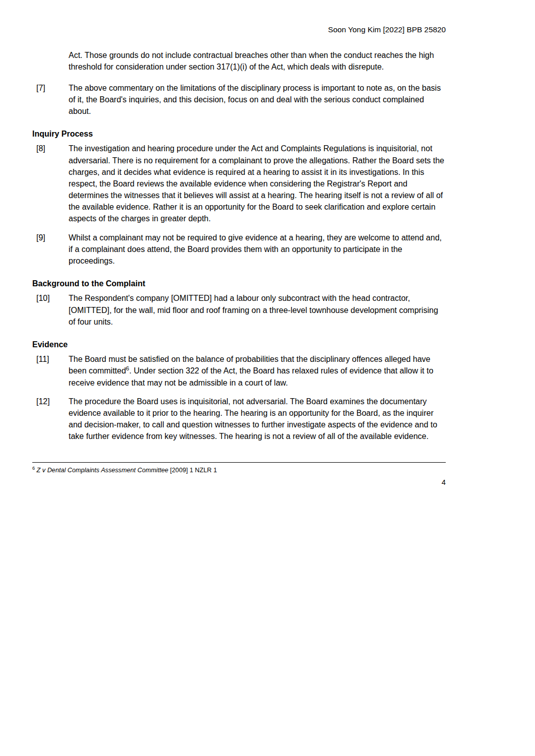Soon Yong Kim [2022] BPB 25820
Act. Those grounds do not include contractual breaches other than when the conduct reaches the high threshold for consideration under section 317(1)(i) of the Act, which deals with disrepute.
[7] The above commentary on the limitations of the disciplinary process is important to note as, on the basis of it, the Board's inquiries, and this decision, focus on and deal with the serious conduct complained about.
Inquiry Process
[8] The investigation and hearing procedure under the Act and Complaints Regulations is inquisitorial, not adversarial. There is no requirement for a complainant to prove the allegations. Rather the Board sets the charges, and it decides what evidence is required at a hearing to assist it in its investigations. In this respect, the Board reviews the available evidence when considering the Registrar's Report and determines the witnesses that it believes will assist at a hearing. The hearing itself is not a review of all of the available evidence. Rather it is an opportunity for the Board to seek clarification and explore certain aspects of the charges in greater depth.
[9] Whilst a complainant may not be required to give evidence at a hearing, they are welcome to attend and, if a complainant does attend, the Board provides them with an opportunity to participate in the proceedings.
Background to the Complaint
[10] The Respondent's company [OMITTED] had a labour only subcontract with the head contractor, [OMITTED], for the wall, mid floor and roof framing on a three-level townhouse development comprising of four units.
Evidence
[11] The Board must be satisfied on the balance of probabilities that the disciplinary offences alleged have been committed6. Under section 322 of the Act, the Board has relaxed rules of evidence that allow it to receive evidence that may not be admissible in a court of law.
[12] The procedure the Board uses is inquisitorial, not adversarial. The Board examines the documentary evidence available to it prior to the hearing. The hearing is an opportunity for the Board, as the inquirer and decision-maker, to call and question witnesses to further investigate aspects of the evidence and to take further evidence from key witnesses. The hearing is not a review of all of the available evidence.
6 Z v Dental Complaints Assessment Committee [2009] 1 NZLR 1
4